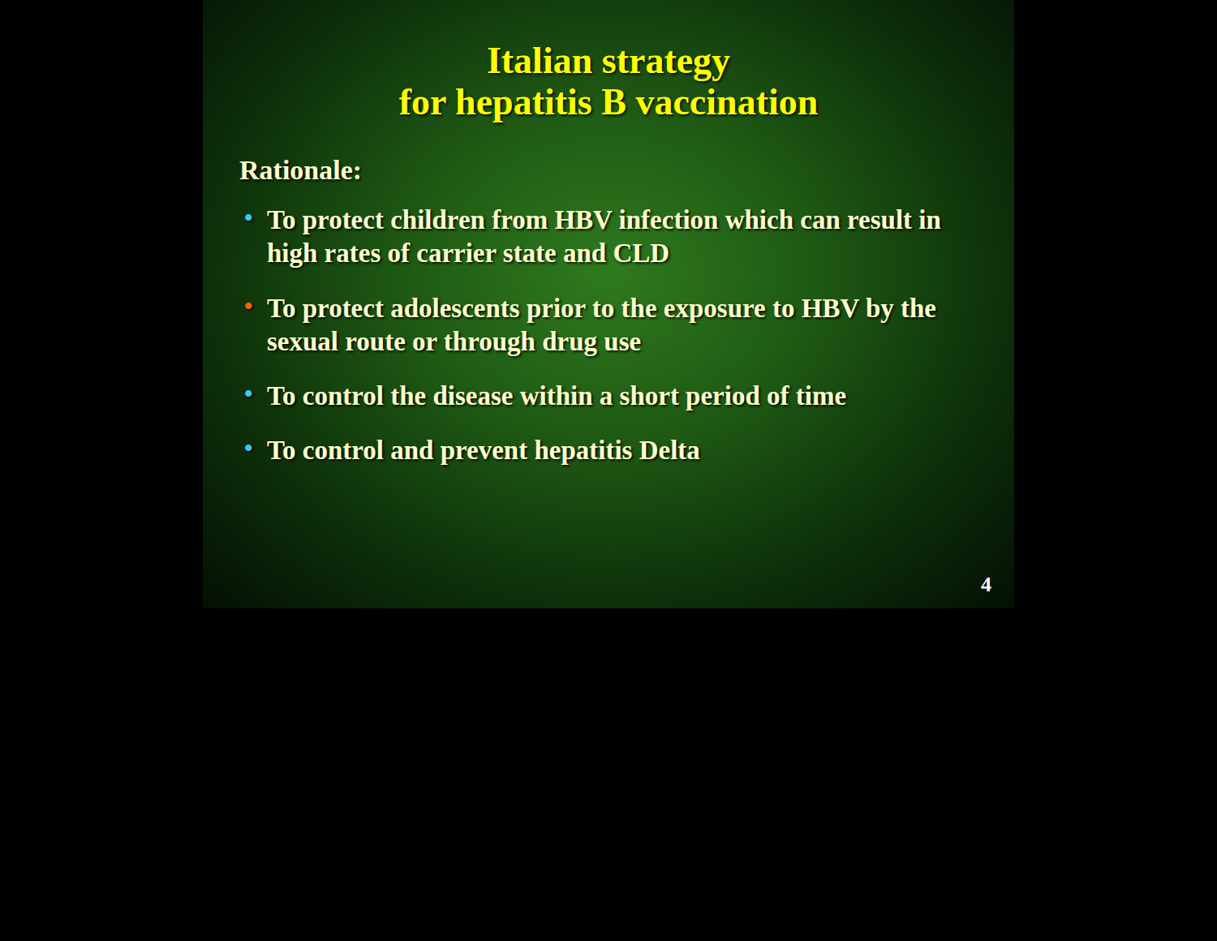Italian strategy
for hepatitis B vaccination
Rationale:
To protect children from HBV infection which can result in high rates of carrier state and CLD
To protect adolescents prior to the exposure to HBV by the sexual route or through drug use
To control the disease within a short period of time
To control and prevent hepatitis Delta
4